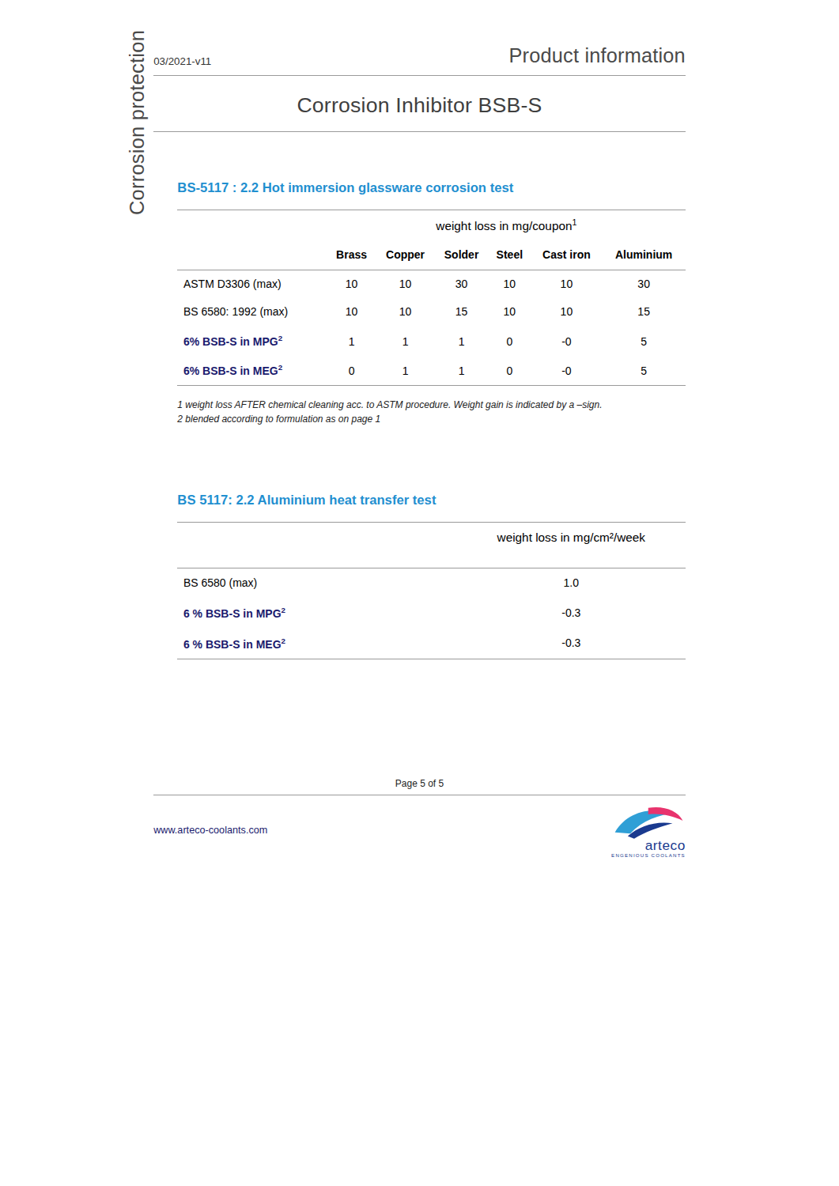03/2021-v11
Product information
Corrosion Inhibitor BSB-S
Corrosion protection
BS-5117 : 2.2 Hot immersion glassware corrosion test
| | weight loss in mg/coupon 1 |
| | Brass | Copper | Solder | Steel | Cast iron | Aluminium |
| ASTM D3306 (max) | 10 | 10 | 30 | 10 | 10 | 30 |
| BS 6580: 1992 (max) | 10 | 10 | 15 | 10 | 10 | 15 |
| 6% BSB-S in MPG 2 | 1 | 1 | 1 | 0 | -0 | 5 |
| 6% BSB-S in MEG 2 | 0 | 1 | 1 | 0 | -0 | 5 |
1 weight loss AFTER chemical cleaning acc. to ASTM procedure. Weight gain is indicated by a –sign.
2 blended according to formulation as on page 1
BS 5117: 2.2 Aluminium heat transfer test
| | weight loss in mg/cm²/week |
| BS 6580 (max) | 1.0 |
| 6 % BSB-S in MPG 2 | -0.3 |
| 6 % BSB-S in MEG 2 | -0.3 |
Page 5 of 5
www.arteco-coolants.com
arteco
ENGENIOUS COOLANTS